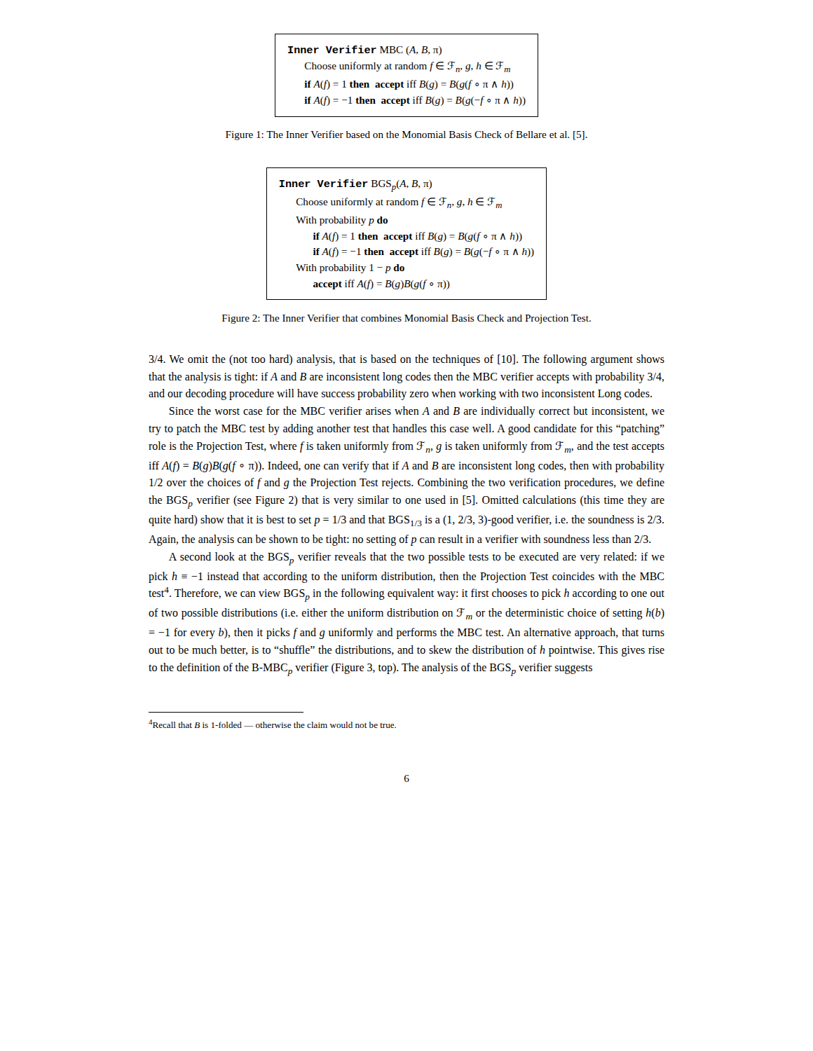Inner Verifier MBC (A, B, π) Choose uniformly at random f ∈ ℱn, g, h ∈ ℱm if A(f) = 1 then accept iff B(g) = B(g(f ∘ π ∧ h)) if A(f) = −1 then accept iff B(g) = B(g(−f ∘ π ∧ h))
Figure 1: The Inner Verifier based on the Monomial Basis Check of Bellare et al. [5].
Inner Verifier BGSp(A, B, π) Choose uniformly at random f ∈ ℱn, g, h ∈ ℱm With probability p do if A(f) = 1 then accept iff B(g) = B(g(f ∘ π ∧ h)) if A(f) = −1 then accept iff B(g) = B(g(−f ∘ π ∧ h)) With probability 1 − p do accept iff A(f) = B(g)B(g(f ∘ π))
Figure 2: The Inner Verifier that combines Monomial Basis Check and Projection Test.
3/4. We omit the (not too hard) analysis, that is based on the techniques of [10]. The following argument shows that the analysis is tight: if A and B are inconsistent long codes then the MBC verifier accepts with probability 3/4, and our decoding procedure will have success probability zero when working with two inconsistent Long codes.
Since the worst case for the MBC verifier arises when A and B are individually correct but inconsistent, we try to patch the MBC test by adding another test that handles this case well. A good candidate for this “patching” role is the Projection Test, where f is taken uniformly from ℱn, g is taken uniformly from ℱm, and the test accepts iff A(f) = B(g)B(g(f ∘ π)). Indeed, one can verify that if A and B are inconsistent long codes, then with probability 1/2 over the choices of f and g the Projection Test rejects. Combining the two verification procedures, we define the BGSp verifier (see Figure 2) that is very similar to one used in [5]. Omitted calculations (this time they are quite hard) show that it is best to set p = 1/3 and that BGS1/3 is a (1, 2/3, 3)-good verifier, i.e. the soundness is 2/3. Again, the analysis can be shown to be tight: no setting of p can result in a verifier with soundness less than 2/3.
A second look at the BGSp verifier reveals that the two possible tests to be executed are very related: if we pick h ≡ −1 instead that according to the uniform distribution, then the Projection Test coincides with the MBC test4. Therefore, we can view BGSp in the following equivalent way: it first chooses to pick h according to one out of two possible distributions (i.e. either the uniform distribution on ℱm or the deterministic choice of setting h(b) = −1 for every b), then it picks f and g uniformly and performs the MBC test. An alternative approach, that turns out to be much better, is to “shuffle” the distributions, and to skew the distribution of h pointwise. This gives rise to the definition of the B-MBCp verifier (Figure 3, top). The analysis of the BGSp verifier suggests
4Recall that B is 1-folded — otherwise the claim would not be true.
6